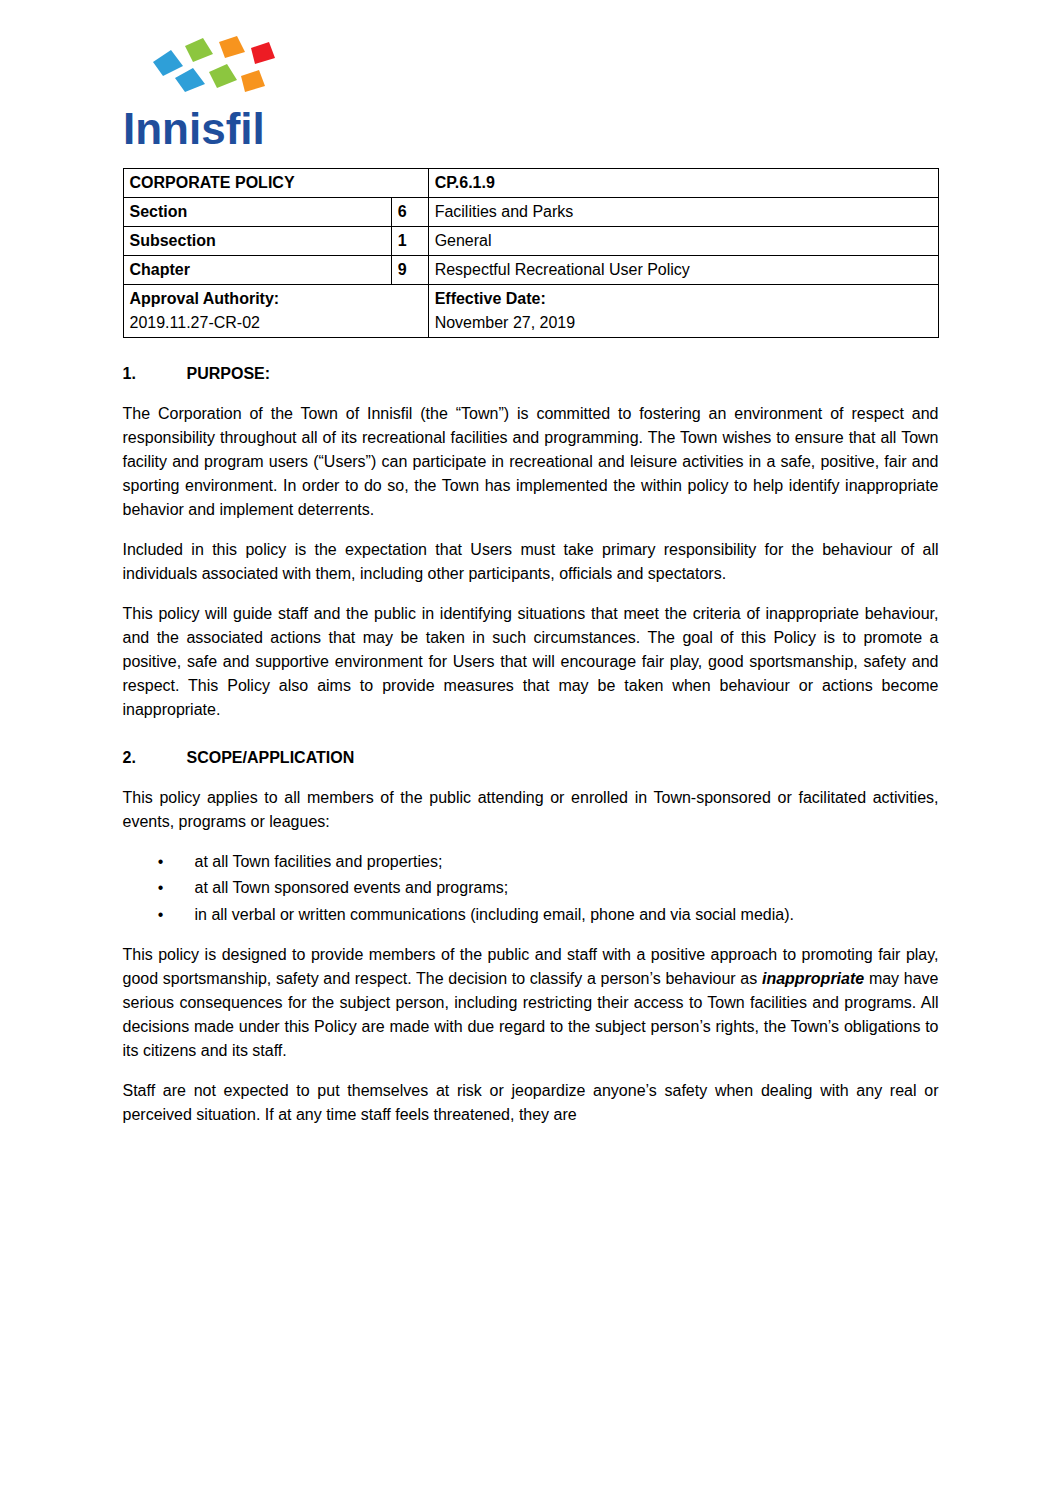Innisfil
| CORPORATE POLICY | CP.6.1.9 |
| Section | 6 | Facilities and Parks |
| Subsection | 1 | General |
| Chapter | 9 | Respectful Recreational User Policy |
| Approval Authority: 2019.11.27-CR-02 | Effective Date: November 27, 2019 |
1. PURPOSE:
The Corporation of the Town of Innisfil (the “Town”) is committed to fostering an environment of respect and responsibility throughout all of its recreational facilities and programming. The Town wishes to ensure that all Town facility and program users (“Users”) can participate in recreational and leisure activities in a safe, positive, fair and sporting environment. In order to do so, the Town has implemented the within policy to help identify inappropriate behavior and implement deterrents.
Included in this policy is the expectation that Users must take primary responsibility for the behaviour of all individuals associated with them, including other participants, officials and spectators.
This policy will guide staff and the public in identifying situations that meet the criteria of inappropriate behaviour, and the associated actions that may be taken in such circumstances. The goal of this Policy is to promote a positive, safe and supportive environment for Users that will encourage fair play, good sportsmanship, safety and respect. This Policy also aims to provide measures that may be taken when behaviour or actions become inappropriate.
2. SCOPE/APPLICATION
This policy applies to all members of the public attending or enrolled in Town-sponsored or facilitated activities, events, programs or leagues:
at all Town facilities and properties;
at all Town sponsored events and programs;
in all verbal or written communications (including email, phone and via social media).
This policy is designed to provide members of the public and staff with a positive approach to promoting fair play, good sportsmanship, safety and respect. The decision to classify a person’s behaviour as inappropriate may have serious consequences for the subject person, including restricting their access to Town facilities and programs. All decisions made under this Policy are made with due regard to the subject person’s rights, the Town’s obligations to its citizens and its staff.
Staff are not expected to put themselves at risk or jeopardize anyone’s safety when dealing with any real or perceived situation. If at any time staff feels threatened, they are